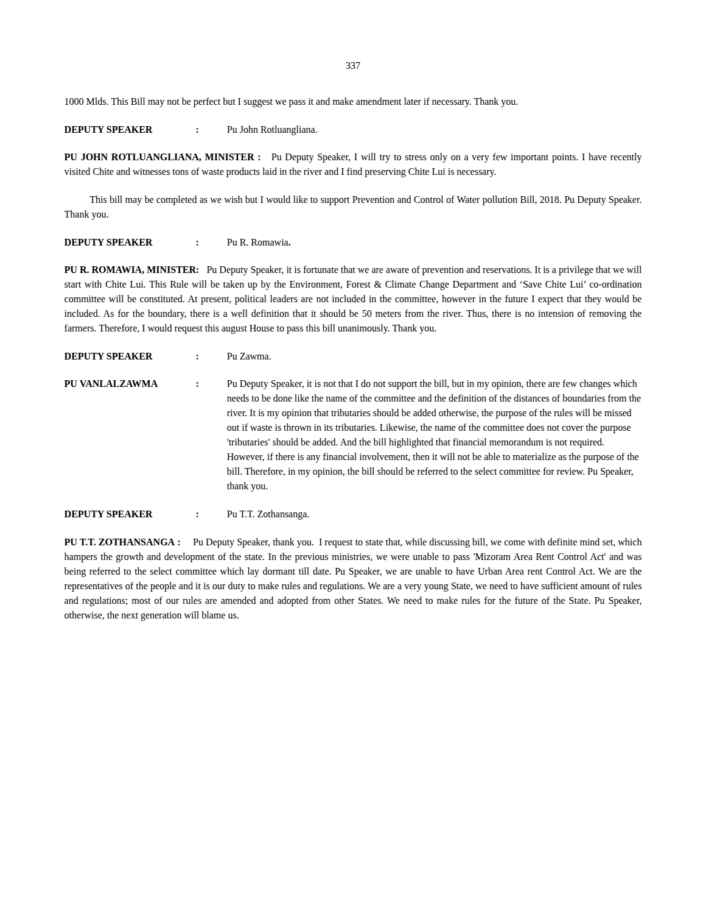337
1000 Mlds. This Bill may not be perfect but I suggest we pass it and make amendment later if necessary. Thank you.
| DEPUTY SPEAKER | : | Pu John Rotluangliana. |
PU JOHN ROTLUANGLIANA, MINISTER : Pu Deputy Speaker, I will try to stress only on a very few important points. I have recently visited Chite and witnesses tons of waste products laid in the river and I find preserving Chite Lui is necessary.
This bill may be completed as we wish but I would like to support Prevention and Control of Water pollution Bill, 2018. Pu Deputy Speaker. Thank you.
| DEPUTY SPEAKER | : | Pu R. Romawia . |
PU R. ROMAWIA, MINISTER: Pu Deputy Speaker, it is fortunate that we are aware of prevention and reservations. It is a privilege that we will start with Chite Lui. This Rule will be taken up by the Environment, Forest & Climate Change Department and ‘Save Chite Lui’ co-ordination committee will be constituted. At present, political leaders are not included in the committee, however in the future I expect that they would be included. As for the boundary, there is a well definition that it should be 50 meters from the river. Thus, there is no intension of removing the farmers. Therefore, I would request this august House to pass this bill unanimously. Thank you.
| DEPUTY SPEAKER | : | Pu Zawma. |
| PU VANLALZAWMA | : | Pu Deputy Speaker, it is not that I do not support the bill, but in my opinion, there are few changes which needs to be done like the name of the committee and the definition of the distances of boundaries from the river. It is my opinion that tributaries should be added otherwise, the purpose of the rules will be missed out if waste is thrown in its tributaries. Likewise, the name of the committee does not cover the purpose 'tributaries' should be added. And the bill highlighted that financial memorandum is not required. However, if there is any financial involvement, then it will not be able to materialize as the purpose of the bill. Therefore, in my opinion, the bill should be referred to the select committee for review. Pu Speaker, thank you. |
| DEPUTY SPEAKER | : | Pu T.T. Zothansanga. |
PU T.T. ZOTHANSANGA : Pu Deputy Speaker, thank you. I request to state that, while discussing bill, we come with definite mind set, which hampers the growth and development of the state. In the previous ministries, we were unable to pass 'Mizoram Area Rent Control Act' and was being referred to the select committee which lay dormant till date. Pu Speaker, we are unable to have Urban Area rent Control Act. We are the representatives of the people and it is our duty to make rules and regulations. We are a very young State, we need to have sufficient amount of rules and regulations; most of our rules are amended and adopted from other States. We need to make rules for the future of the State. Pu Speaker, otherwise, the next generation will blame us.